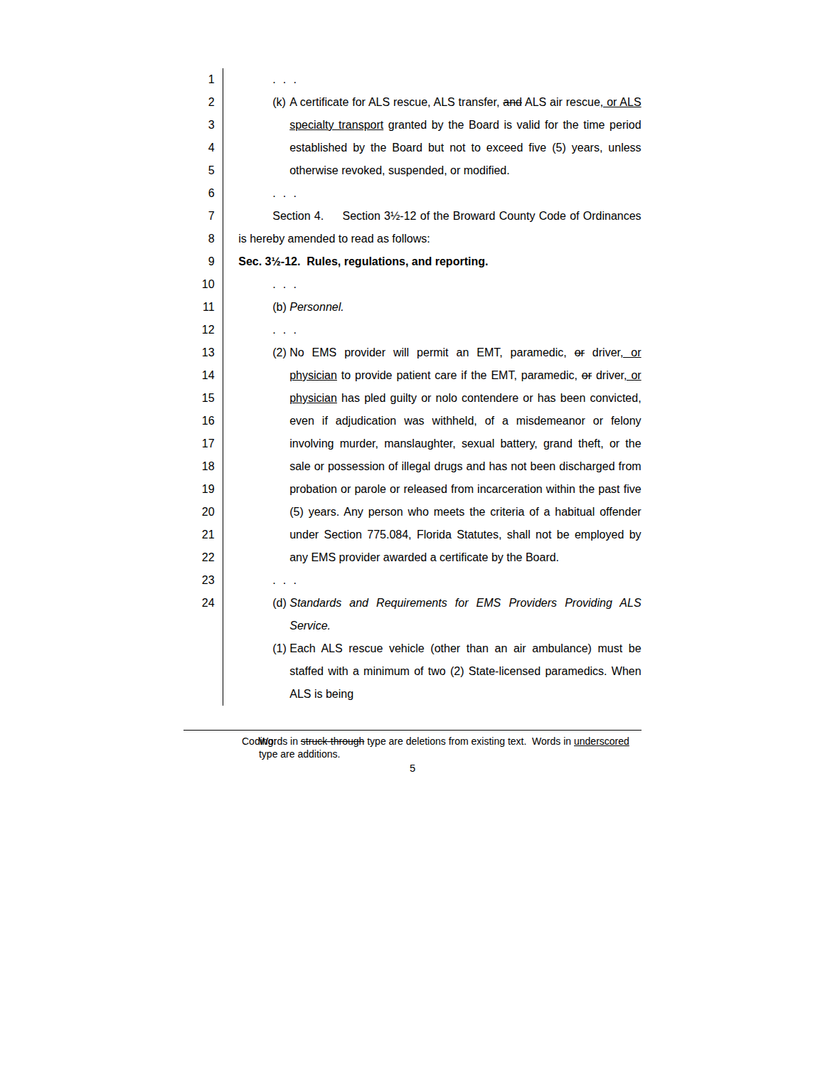1
2
3
4
5
6
7
8
9
10
11
12
13
14
15
16
17
18
19
20
21
22
23
24
. . .
(k)
A certificate for ALS rescue, ALS transfer, and ALS air rescue, or ALS specialty transport granted by the Board is valid for the time period established by the Board but not to exceed five (5) years, unless otherwise revoked, suspended, or modified.
. . .
Section 4. Section 3½-12 of the Broward County Code of Ordinances is hereby amended to read as follows:
Sec. 3½-12. Rules, regulations, and reporting.
. . .
(b)
Personnel.
. . .
(2)
No EMS provider will permit an EMT, paramedic, or driver, or physician to provide patient care if the EMT, paramedic, or driver, or physician has pled guilty or nolo contendere or has been convicted, even if adjudication was withheld, of a misdemeanor or felony involving murder, manslaughter, sexual battery, grand theft, or the sale or possession of illegal drugs and has not been discharged from probation or parole or released from incarceration within the past five (5) years. Any person who meets the criteria of a habitual offender under Section 775.084, Florida Statutes, shall not be employed by any EMS provider awarded a certificate by the Board.
. . .
(d)
Standards and Requirements for EMS Providers Providing ALS Service.
(1)
Each ALS rescue vehicle (other than an air ambulance) must be staffed with a minimum of two (2) State-licensed paramedics. When ALS is being
Coding:
Words in struck-through type are deletions from existing text. Words in underscored type are additions.
5